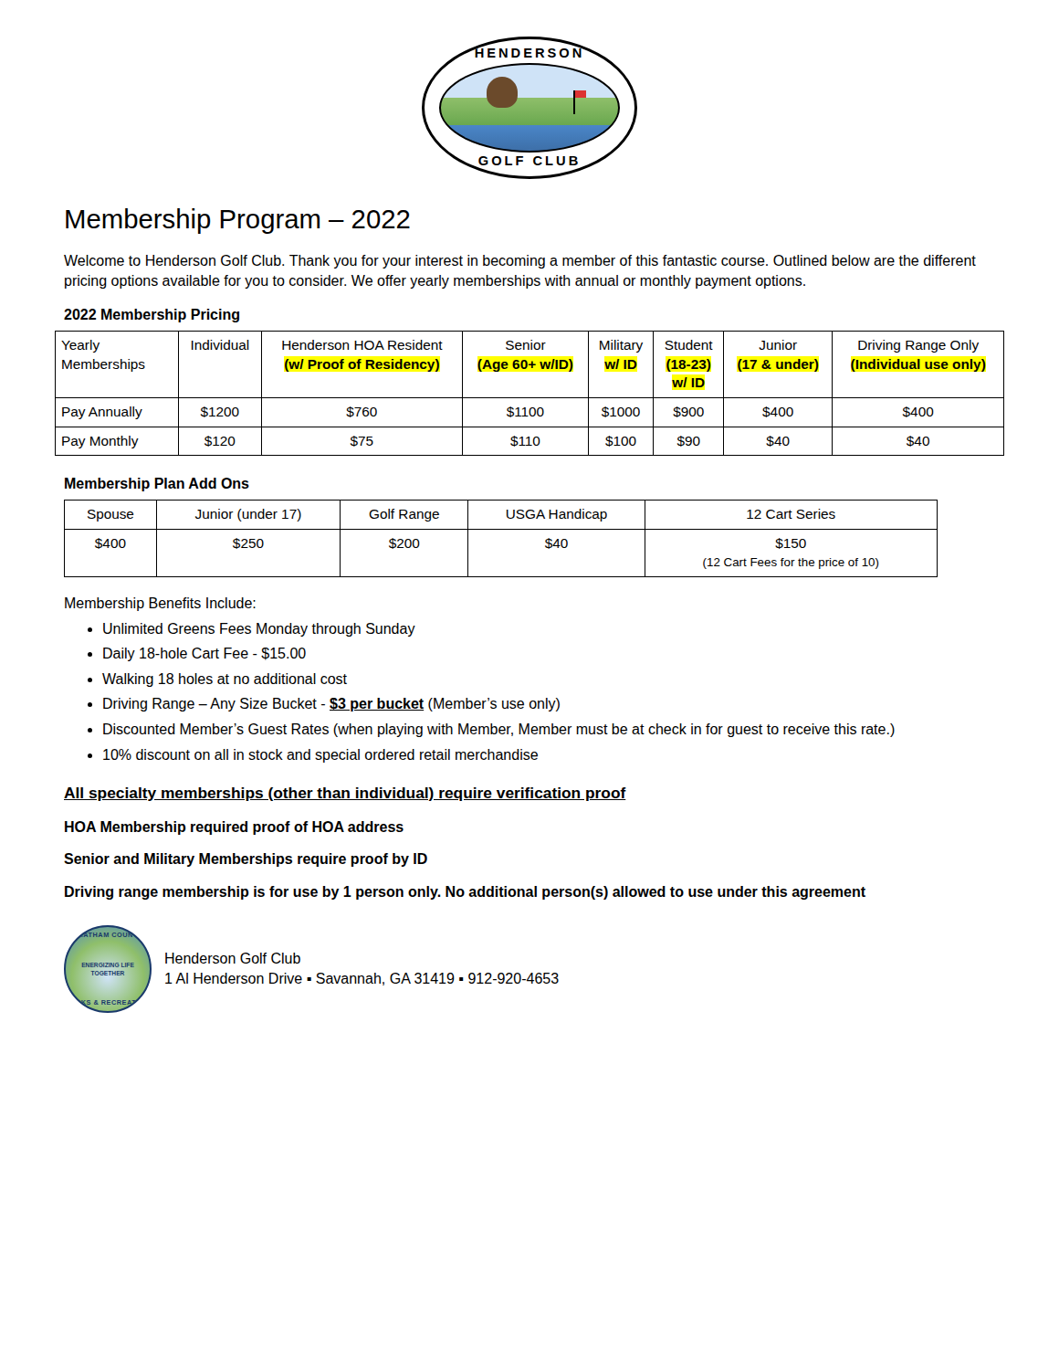HENDERSON
GOLF CLUB
Membership Program – 2022
Welcome to Henderson Golf Club. Thank you for your interest in becoming a member of this fantastic course. Outlined below are the different pricing options available for you to consider. We offer yearly memberships with annual or monthly payment options.
2022 Membership Pricing
| Yearly Memberships | Individual | Henderson HOA Resident (w/ Proof of Residency) | Senior (Age 60+ w/ID) | Military w/ ID | Student (18-23) w/ ID | Junior (17 & under) | Driving Range Only (Individual use only) |
| --- | --- | --- | --- | --- | --- | --- | --- |
| Pay Annually | $1200 | $760 | $1100 | $1000 | $900 | $400 | $400 |
| Pay Monthly | $120 | $75 | $110 | $100 | $90 | $40 | $40 |
Membership Plan Add Ons
| Spouse | Junior (under 17) | Golf Range | USGA Handicap | 12 Cart Series |
| --- | --- | --- | --- | --- |
| $400 | $250 | $200 | $40 | $150 (12 Cart Fees for the price of 10) |
Membership Benefits Include:
Unlimited Greens Fees Monday through Sunday
Daily 18-hole Cart Fee - $15.00
Walking 18 holes at no additional cost
Driving Range – Any Size Bucket - $3 per bucket (Member’s use only)
Discounted Member’s Guest Rates (when playing with Member, Member must be at check in for guest to receive this rate.)
10% discount on all in stock and special ordered retail merchandise
All specialty memberships (other than individual) require verification proof
HOA Membership required proof of HOA address
Senior and Military Memberships require proof by ID
Driving range membership is for use by 1 person only. No additional person(s) allowed to use under this agreement
CHATHAM COUNTY
ENERGIZING LIFE
TOGETHER
PARKS & RECREATION
Henderson Golf Club
1 Al Henderson Drive ▪ Savannah, GA 31419 ▪ 912-920-4653